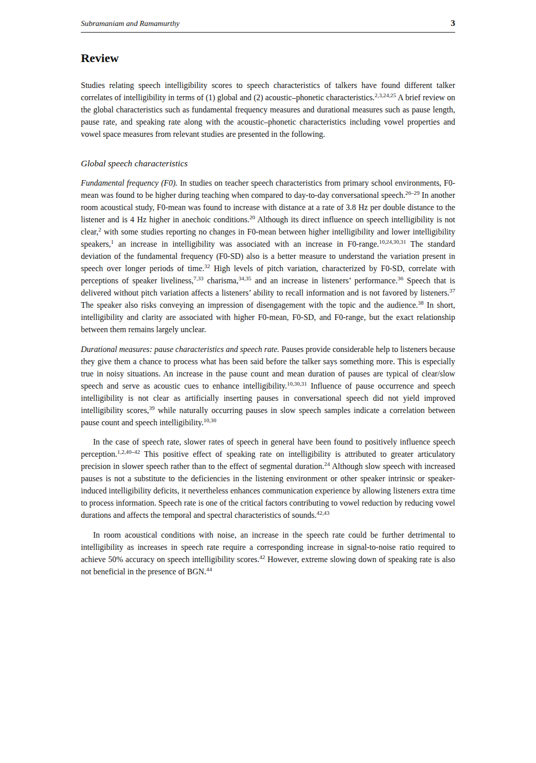Subramaniam and Ramamurthy 3
Review
Studies relating speech intelligibility scores to speech characteristics of talkers have found different talker correlates of intelligibility in terms of (1) global and (2) acoustic–phonetic characteristics.2,3,24,25 A brief review on the global characteristics such as fundamental frequency measures and durational measures such as pause length, pause rate, and speaking rate along with the acoustic–phonetic characteristics including vowel properties and vowel space measures from relevant studies are presented in the following.
Global speech characteristics
Fundamental frequency (F0). In studies on teacher speech characteristics from primary school environments, F0-mean was found to be higher during teaching when compared to day-to-day conversational speech.26–29 In another room acoustical study, F0-mean was found to increase with distance at a rate of 3.8 Hz per double distance to the listener and is 4 Hz higher in anechoic conditions.20 Although its direct influence on speech intelligibility is not clear,2 with some studies reporting no changes in F0-mean between higher intelligibility and lower intelligibility speakers,1 an increase in intelligibility was associated with an increase in F0-range.10,24,30,31 The standard deviation of the fundamental frequency (F0-SD) also is a better measure to understand the variation present in speech over longer periods of time.32 High levels of pitch variation, characterized by F0-SD, correlate with perceptions of speaker liveliness,7,33 charisma,34,35 and an increase in listeners’ performance.36 Speech that is delivered without pitch variation affects a listeners’ ability to recall information and is not favored by listeners.37 The speaker also risks conveying an impression of disengagement with the topic and the audience.38 In short, intelligibility and clarity are associated with higher F0-mean, F0-SD, and F0-range, but the exact relationship between them remains largely unclear.
Durational measures: pause characteristics and speech rate. Pauses provide considerable help to listeners because they give them a chance to process what has been said before the talker says something more. This is especially true in noisy situations. An increase in the pause count and mean duration of pauses are typical of clear/slow speech and serve as acoustic cues to enhance intelligibility.10,30,31 Influence of pause occurrence and speech intelligibility is not clear as artificially inserting pauses in conversational speech did not yield improved intelligibility scores,39 while naturally occurring pauses in slow speech samples indicate a correlation between pause count and speech intelligibility.10,30
In the case of speech rate, slower rates of speech in general have been found to positively influence speech perception.1,2,40–42 This positive effect of speaking rate on intelligibility is attributed to greater articulatory precision in slower speech rather than to the effect of segmental duration.24 Although slow speech with increased pauses is not a substitute to the deficiencies in the listening environment or other speaker intrinsic or speaker-induced intelligibility deficits, it nevertheless enhances communication experience by allowing listeners extra time to process information. Speech rate is one of the critical factors contributing to vowel reduction by reducing vowel durations and affects the temporal and spectral characteristics of sounds.42,43
In room acoustical conditions with noise, an increase in the speech rate could be further detrimental to intelligibility as increases in speech rate require a corresponding increase in signal-to-noise ratio required to achieve 50% accuracy on speech intelligibility scores.42 However, extreme slowing down of speaking rate is also not beneficial in the presence of BGN.44